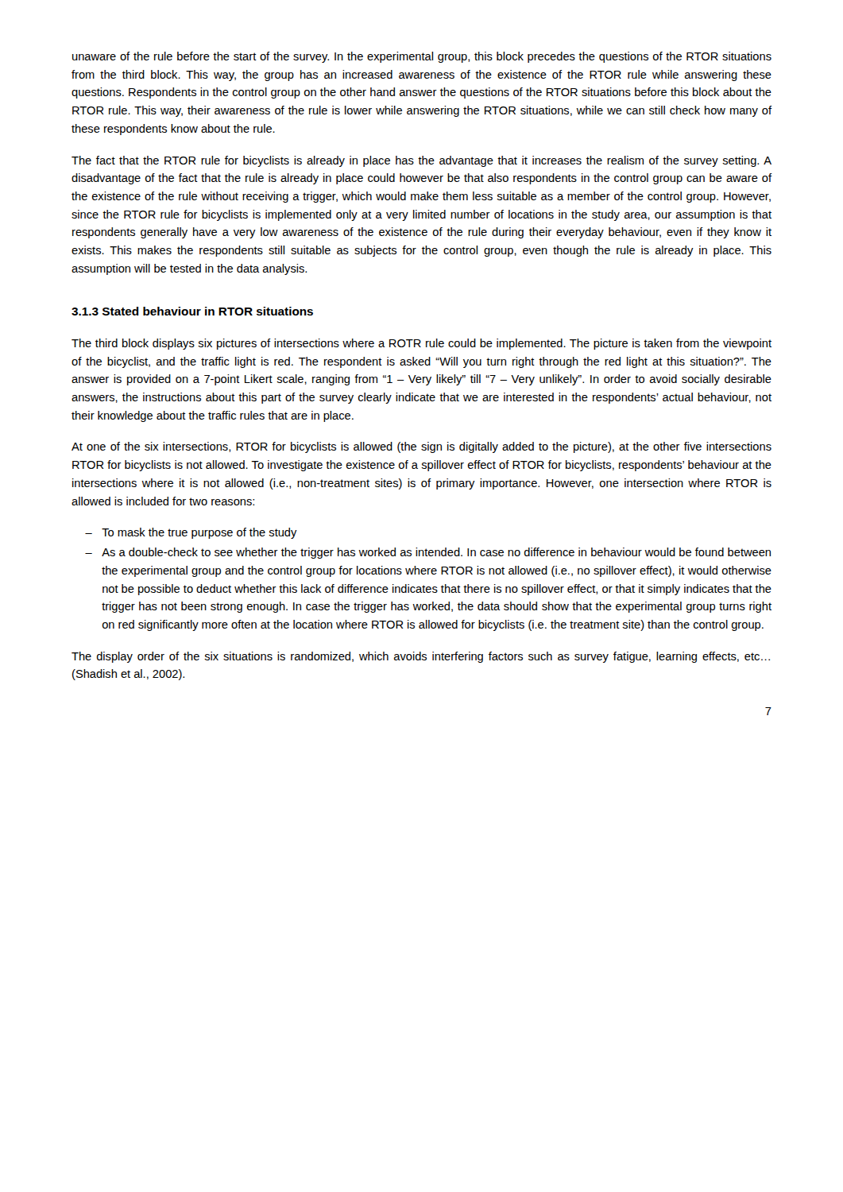unaware of the rule before the start of the survey. In the experimental group, this block precedes the questions of the RTOR situations from the third block. This way, the group has an increased awareness of the existence of the RTOR rule while answering these questions. Respondents in the control group on the other hand answer the questions of the RTOR situations before this block about the RTOR rule. This way, their awareness of the rule is lower while answering the RTOR situations, while we can still check how many of these respondents know about the rule.
The fact that the RTOR rule for bicyclists is already in place has the advantage that it increases the realism of the survey setting. A disadvantage of the fact that the rule is already in place could however be that also respondents in the control group can be aware of the existence of the rule without receiving a trigger, which would make them less suitable as a member of the control group. However, since the RTOR rule for bicyclists is implemented only at a very limited number of locations in the study area, our assumption is that respondents generally have a very low awareness of the existence of the rule during their everyday behaviour, even if they know it exists. This makes the respondents still suitable as subjects for the control group, even though the rule is already in place. This assumption will be tested in the data analysis.
3.1.3 Stated behaviour in RTOR situations
The third block displays six pictures of intersections where a ROTR rule could be implemented. The picture is taken from the viewpoint of the bicyclist, and the traffic light is red. The respondent is asked “Will you turn right through the red light at this situation?”. The answer is provided on a 7-point Likert scale, ranging from “1 – Very likely” till “7 – Very unlikely”. In order to avoid socially desirable answers, the instructions about this part of the survey clearly indicate that we are interested in the respondents’ actual behaviour, not their knowledge about the traffic rules that are in place.
At one of the six intersections, RTOR for bicyclists is allowed (the sign is digitally added to the picture), at the other five intersections RTOR for bicyclists is not allowed. To investigate the existence of a spillover effect of RTOR for bicyclists, respondents’ behaviour at the intersections where it is not allowed (i.e., non-treatment sites) is of primary importance. However, one intersection where RTOR is allowed is included for two reasons:
To mask the true purpose of the study
As a double-check to see whether the trigger has worked as intended. In case no difference in behaviour would be found between the experimental group and the control group for locations where RTOR is not allowed (i.e., no spillover effect), it would otherwise not be possible to deduct whether this lack of difference indicates that there is no spillover effect, or that it simply indicates that the trigger has not been strong enough. In case the trigger has worked, the data should show that the experimental group turns right on red significantly more often at the location where RTOR is allowed for bicyclists (i.e. the treatment site) than the control group.
The display order of the six situations is randomized, which avoids interfering factors such as survey fatigue, learning effects, etc… (Shadish et al., 2002).
7